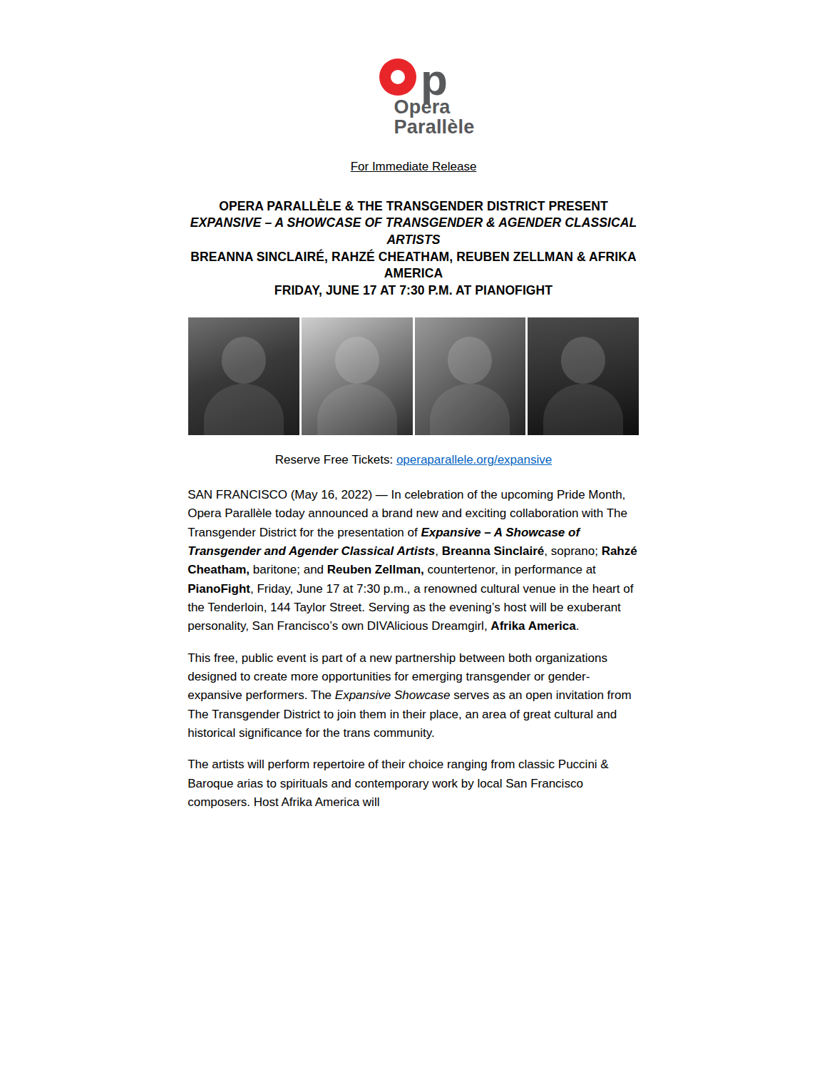p
Opera Parallèle
For Immediate Release
OPERA PARALLÈLE & THE TRANSGENDER DISTRICT PRESENT
EXPANSIVE – A SHOWCASE OF TRANSGENDER & AGENDER CLASSICAL ARTISTS
BREANNA SINCLAIRÉ, RAHZÉ CHEATHAM, REUBEN ZELLMAN & AFRIKA AMERICA
FRIDAY, JUNE 17 AT 7:30 P.M. AT PIANOFIGHT
Reserve Free Tickets: operaparallele.org/expansive
SAN FRANCISCO (May 16, 2022) — In celebration of the upcoming Pride Month, Opera Parallèle today announced a brand new and exciting collaboration with The Transgender District for the presentation of Expansive – A Showcase of Transgender and Agender Classical Artists, Breanna Sinclairé, soprano; Rahzé Cheatham, baritone; and Reuben Zellman, countertenor, in performance at PianoFight, Friday, June 17 at 7:30 p.m., a renowned cultural venue in the heart of the Tenderloin, 144 Taylor Street. Serving as the evening’s host will be exuberant personality, San Francisco’s own DIVAlicious Dreamgirl, Afrika America.
This free, public event is part of a new partnership between both organizations designed to create more opportunities for emerging transgender or gender-expansive performers. The Expansive Showcase serves as an open invitation from The Transgender District to join them in their place, an area of great cultural and historical significance for the trans community.
The artists will perform repertoire of their choice ranging from classic Puccini & Baroque arias to spirituals and contemporary work by local San Francisco composers. Host Afrika America will